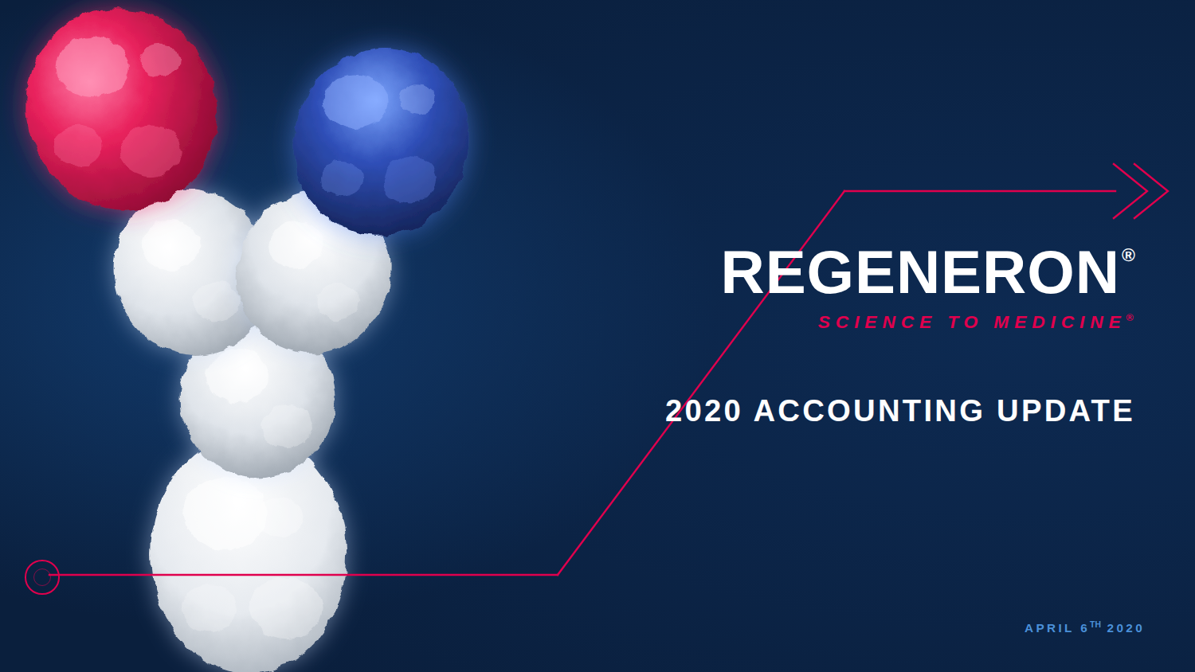REGENERON®
SCIENCE TO MEDICINE®
2020 ACCOUNTING UPDATE
APRIL 6TH 2020